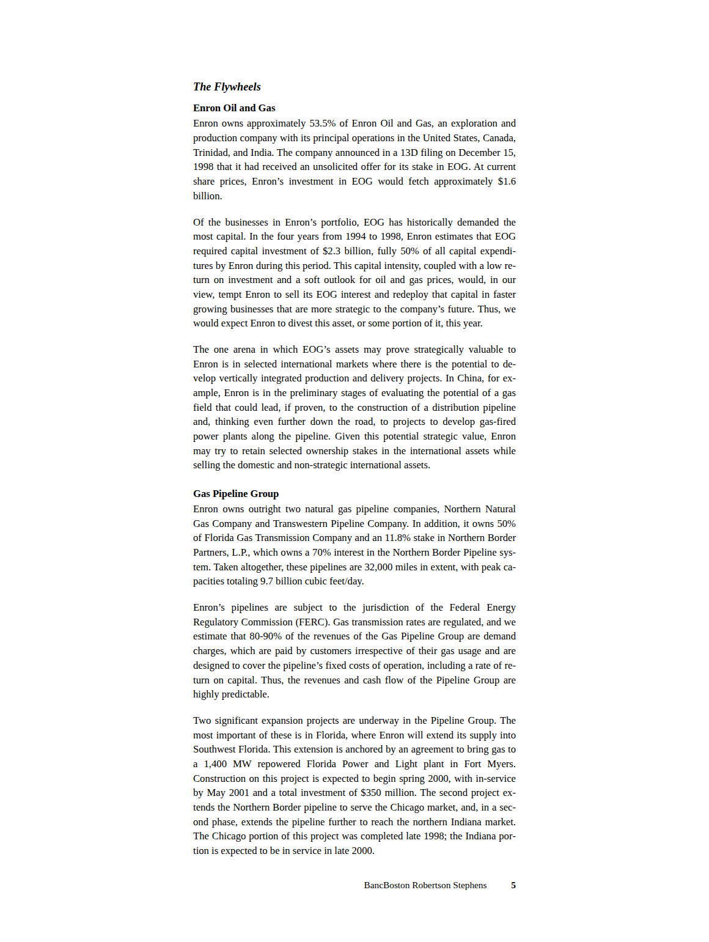The Flywheels
Enron Oil and Gas
Enron owns approximately 53.5% of Enron Oil and Gas, an exploration and production company with its principal operations in the United States, Canada, Trinidad, and India. The company announced in a 13D filing on December 15, 1998 that it had received an unsolicited offer for its stake in EOG. At current share prices, Enron’s investment in EOG would fetch approximately $1.6 billion.
Of the businesses in Enron’s portfolio, EOG has historically demanded the most capital. In the four years from 1994 to 1998, Enron estimates that EOG required capital investment of $2.3 billion, fully 50% of all capital expenditures by Enron during this period. This capital intensity, coupled with a low return on investment and a soft outlook for oil and gas prices, would, in our view, tempt Enron to sell its EOG interest and redeploy that capital in faster growing businesses that are more strategic to the company’s future. Thus, we would expect Enron to divest this asset, or some portion of it, this year.
The one arena in which EOG’s assets may prove strategically valuable to Enron is in selected international markets where there is the potential to develop vertically integrated production and delivery projects. In China, for example, Enron is in the preliminary stages of evaluating the potential of a gas field that could lead, if proven, to the construction of a distribution pipeline and, thinking even further down the road, to projects to develop gas-fired power plants along the pipeline. Given this potential strategic value, Enron may try to retain selected ownership stakes in the international assets while selling the domestic and non-strategic international assets.
Gas Pipeline Group
Enron owns outright two natural gas pipeline companies, Northern Natural Gas Company and Transwestern Pipeline Company. In addition, it owns 50% of Florida Gas Transmission Company and an 11.8% stake in Northern Border Partners, L.P., which owns a 70% interest in the Northern Border Pipeline system. Taken altogether, these pipelines are 32,000 miles in extent, with peak capacities totaling 9.7 billion cubic feet/day.
Enron’s pipelines are subject to the jurisdiction of the Federal Energy Regulatory Commission (FERC). Gas transmission rates are regulated, and we estimate that 80-90% of the revenues of the Gas Pipeline Group are demand charges, which are paid by customers irrespective of their gas usage and are designed to cover the pipeline’s fixed costs of operation, including a rate of return on capital. Thus, the revenues and cash flow of the Pipeline Group are highly predictable.
Two significant expansion projects are underway in the Pipeline Group. The most important of these is in Florida, where Enron will extend its supply into Southwest Florida. This extension is anchored by an agreement to bring gas to a 1,400 MW repowered Florida Power and Light plant in Fort Myers. Construction on this project is expected to begin spring 2000, with in-service by May 2001 and a total investment of $350 million. The second project extends the Northern Border pipeline to serve the Chicago market, and, in a second phase, extends the pipeline further to reach the northern Indiana market. The Chicago portion of this project was completed late 1998; the Indiana portion is expected to be in service in late 2000.
BancBoston Robertson Stephens 5